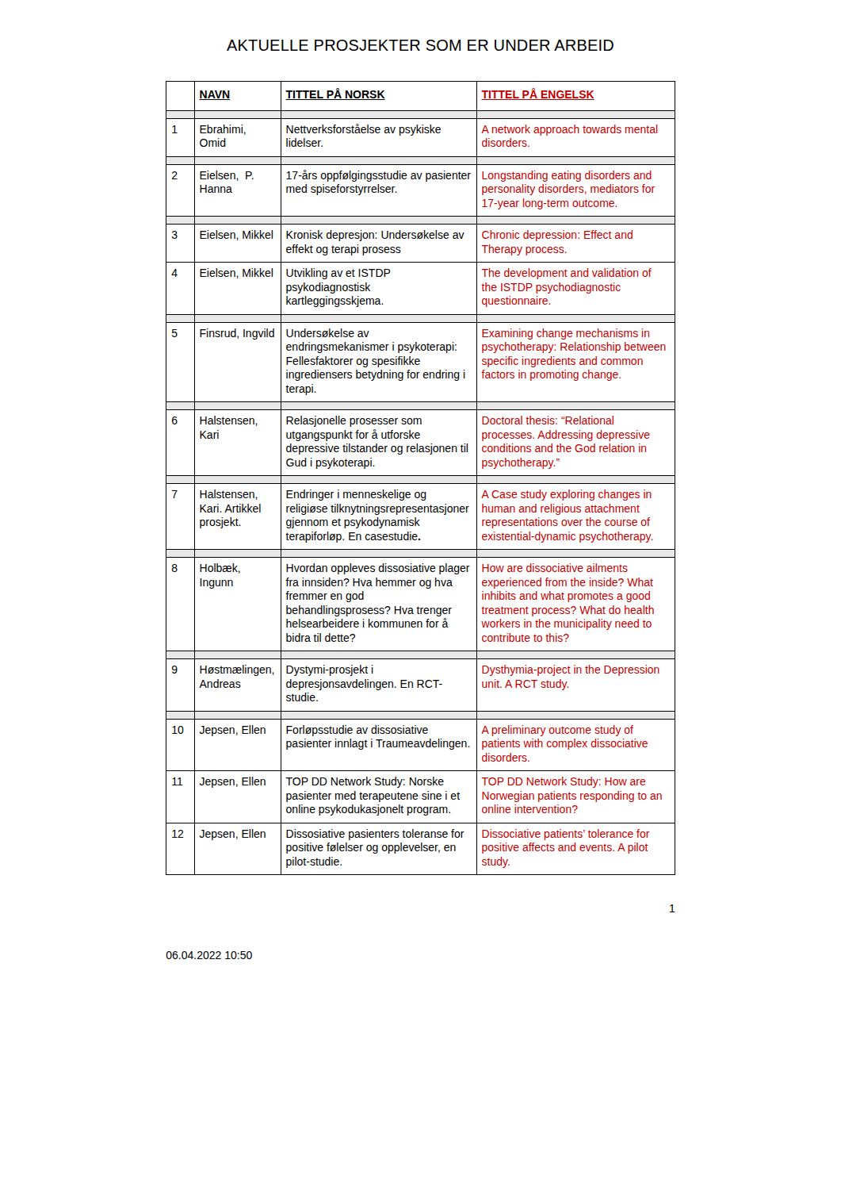AKTUELLE PROSJEKTER SOM ER UNDER ARBEID
| | NAVN | TITTEL PÅ NORSK | TITTEL PÅ ENGELSK |
| --- | --- | --- | --- |
| 1 | Ebrahimi, Omid | Nettverksforståelse av psykiske lidelser. | A network approach towards mental disorders. |
| 2 | Eielsen, P. Hanna | 17-års oppfølgingsstudie av pasienter med spiseforstyrrelser. | Longstanding eating disorders and personality disorders, mediators for 17-year long-term outcome. |
| 3 | Eielsen, Mikkel | Kronisk depresjon: Undersøkelse av effekt og terapi prosess | Chronic depression: Effect and Therapy process. |
| 4 | Eielsen, Mikkel | Utvikling av et ISTDP psykodiagnostisk kartleggingsskjema. | The development and validation of the ISTDP psychodiagnostic questionnaire. |
| 5 | Finsrud, Ingvild | Undersøkelse av endringsmekanismer i psykoterapi: Fellesfaktorer og spesifikke ingrediensers betydning for endring i terapi. | Examining change mechanisms in psychotherapy: Relationship between specific ingredients and common factors in promoting change. |
| 6 | Halstensen, Kari | Relasjonelle prosesser som utgangspunkt for å utforske depressive tilstander og relasjonen til Gud i psykoterapi. | Doctoral thesis: “Relational processes. Addressing depressive conditions and the God relation in psychotherapy.” |
| 7 | Halstensen, Kari. Artikkel prosjekt. | Endringer i menneskelige og religiøse tilknytningsrepresentasjoner gjennom et psykodynamisk terapiforløp. En casestudie . | A Case study exploring changes in human and religious attachment representations over the course of existential-dynamic psychotherapy. |
| 8 | Holbæk, Ingunn | Hvordan oppleves dissosiative plager fra innsiden? Hva hemmer og hva fremmer en god behandlingsprosess? Hva trenger helsearbeidere i kommunen for å bidra til dette? | How are dissociative ailments experienced from the inside? What inhibits and what promotes a good treatment process? What do health workers in the municipality need to contribute to this? |
| 9 | Høstmælingen, Andreas | Dystymi-prosjekt i depresjonsavdelingen. En RCT-studie. | Dysthymia-project in the Depression unit. A RCT study. |
| 10 | Jepsen, Ellen | Forløpsstudie av dissosiative pasienter innlagt i Traumeavdelingen. | A preliminary outcome study of patients with complex dissociative disorders. |
| 11 | Jepsen, Ellen | TOP DD Network Study: Norske pasienter med terapeutene sine i et online psykodukasjonelt program. | TOP DD Network Study: How are Norwegian patients responding to an online intervention? |
| 12 | Jepsen, Ellen | Dissosiative pasienters toleranse for positive følelser og opplevelser, en pilot-studie. | Dissociative patients’ tolerance for positive affects and events. A pilot study. |
1
06.04.2022 10:50